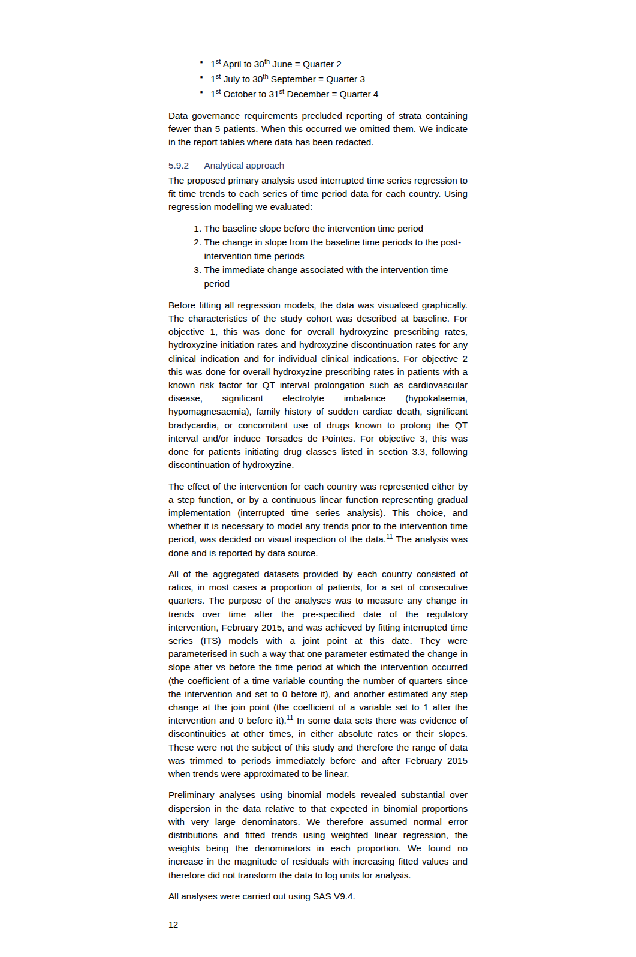1st April to 30th June = Quarter 2
1st July to 30th September = Quarter 3
1st October to 31st December = Quarter 4
Data governance requirements precluded reporting of strata containing fewer than 5 patients. When this occurred we omitted them. We indicate in the report tables where data has been redacted.
5.9.2 Analytical approach
The proposed primary analysis used interrupted time series regression to fit time trends to each series of time period data for each country. Using regression modelling we evaluated:
The baseline slope before the intervention time period
The change in slope from the baseline time periods to the post-intervention time periods
The immediate change associated with the intervention time period
Before fitting all regression models, the data was visualised graphically. The characteristics of the study cohort was described at baseline. For objective 1, this was done for overall hydroxyzine prescribing rates, hydroxyzine initiation rates and hydroxyzine discontinuation rates for any clinical indication and for individual clinical indications. For objective 2 this was done for overall hydroxyzine prescribing rates in patients with a known risk factor for QT interval prolongation such as cardiovascular disease, significant electrolyte imbalance (hypokalaemia, hypomagnesaemia), family history of sudden cardiac death, significant bradycardia, or concomitant use of drugs known to prolong the QT interval and/or induce Torsades de Pointes. For objective 3, this was done for patients initiating drug classes listed in section 3.3, following discontinuation of hydroxyzine.
The effect of the intervention for each country was represented either by a step function, or by a continuous linear function representing gradual implementation (interrupted time series analysis). This choice, and whether it is necessary to model any trends prior to the intervention time period, was decided on visual inspection of the data.11 The analysis was done and is reported by data source.
All of the aggregated datasets provided by each country consisted of ratios, in most cases a proportion of patients, for a set of consecutive quarters. The purpose of the analyses was to measure any change in trends over time after the pre-specified date of the regulatory intervention, February 2015, and was achieved by fitting interrupted time series (ITS) models with a joint point at this date. They were parameterised in such a way that one parameter estimated the change in slope after vs before the time period at which the intervention occurred (the coefficient of a time variable counting the number of quarters since the intervention and set to 0 before it), and another estimated any step change at the join point (the coefficient of a variable set to 1 after the intervention and 0 before it).11 In some data sets there was evidence of discontinuities at other times, in either absolute rates or their slopes. These were not the subject of this study and therefore the range of data was trimmed to periods immediately before and after February 2015 when trends were approximated to be linear.
Preliminary analyses using binomial models revealed substantial over dispersion in the data relative to that expected in binomial proportions with very large denominators. We therefore assumed normal error distributions and fitted trends using weighted linear regression, the weights being the denominators in each proportion. We found no increase in the magnitude of residuals with increasing fitted values and therefore did not transform the data to log units for analysis.
All analyses were carried out using SAS V9.4.
12